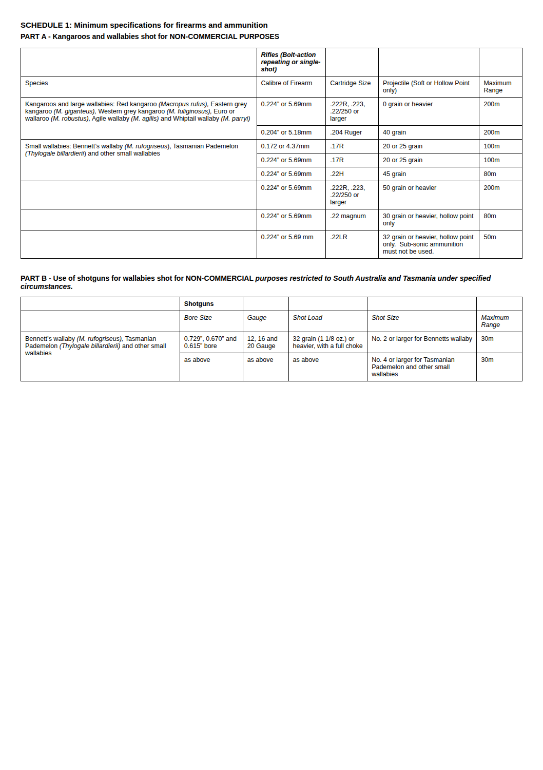SCHEDULE 1: Minimum specifications for firearms and ammunition
PART A - Kangaroos and wallabies shot for NON-COMMERCIAL PURPOSES
| | Rifles (Bolt-action repeating or single-shot) | | | |
| Species | Calibre of Firearm | Cartridge Size | Projectile (Soft or Hollow Point only) | Maximum Range |
| Kangaroos and large wallabies: Red kangaroo (Macropus rufus), Eastern grey kangaroo (M. giganteus), Western grey kangaroo (M. fuliginosus), Euro or wallaroo (M. robustus), Agile wallaby (M. agilis) and Whiptail wallaby (M. parryi) | 0.224” or 5.69mm | .222R, .223, .22/250 or larger | 0 grain or heavier | 200m |
| 0.204” or 5.18mm | .204 Ruger | 40 grain | 200m |
| Small wallabies: Bennett’s wallaby (M. rufogriseus ), Tasmanian Pademelon (Thylogale billardierii ) and other small wallabies | 0.172 or 4.37mm | .17R | 20 or 25 grain | 100m |
| 0.224” or 5.69mm | .17R | 20 or 25 grain | 100m |
| 0.224” or 5.69mm | .22H | 45 grain | 80m |
| | 0.224” or 5.69mm | .222R, .223, .22/250 or larger | 50 grain or heavier | 200m |
| | 0.224” or 5.69mm | .22 magnum | 30 grain or heavier, hollow point only | 80m |
| | 0.224” or 5.69 mm | .22LR | 32 grain or heavier, hollow point only. Sub-sonic ammunition must not be used. | 50m |
PART B - Use of shotguns for wallabies shot for NON-COMMERCIAL purposes restricted to South Australia and Tasmania under specified circumstances.
| | Shotguns | | | | |
| | Bore Size | Gauge | Shot Load | Shot Size | Maximum Range |
| Bennett’s wallaby (M. rufogriseus), Tasmanian Pademelon (Thylogale billardierii) and other small wallabies | 0.729”, 0.670” and 0.615” bore | 12, 16 and 20 Gauge | 32 grain (1 1/8 oz.) or heavier, with a full choke | No. 2 or larger for Bennetts wallaby | 30m |
| as above | as above | as above | No. 4 or larger for Tasmanian Pademelon and other small wallabies | 30m |